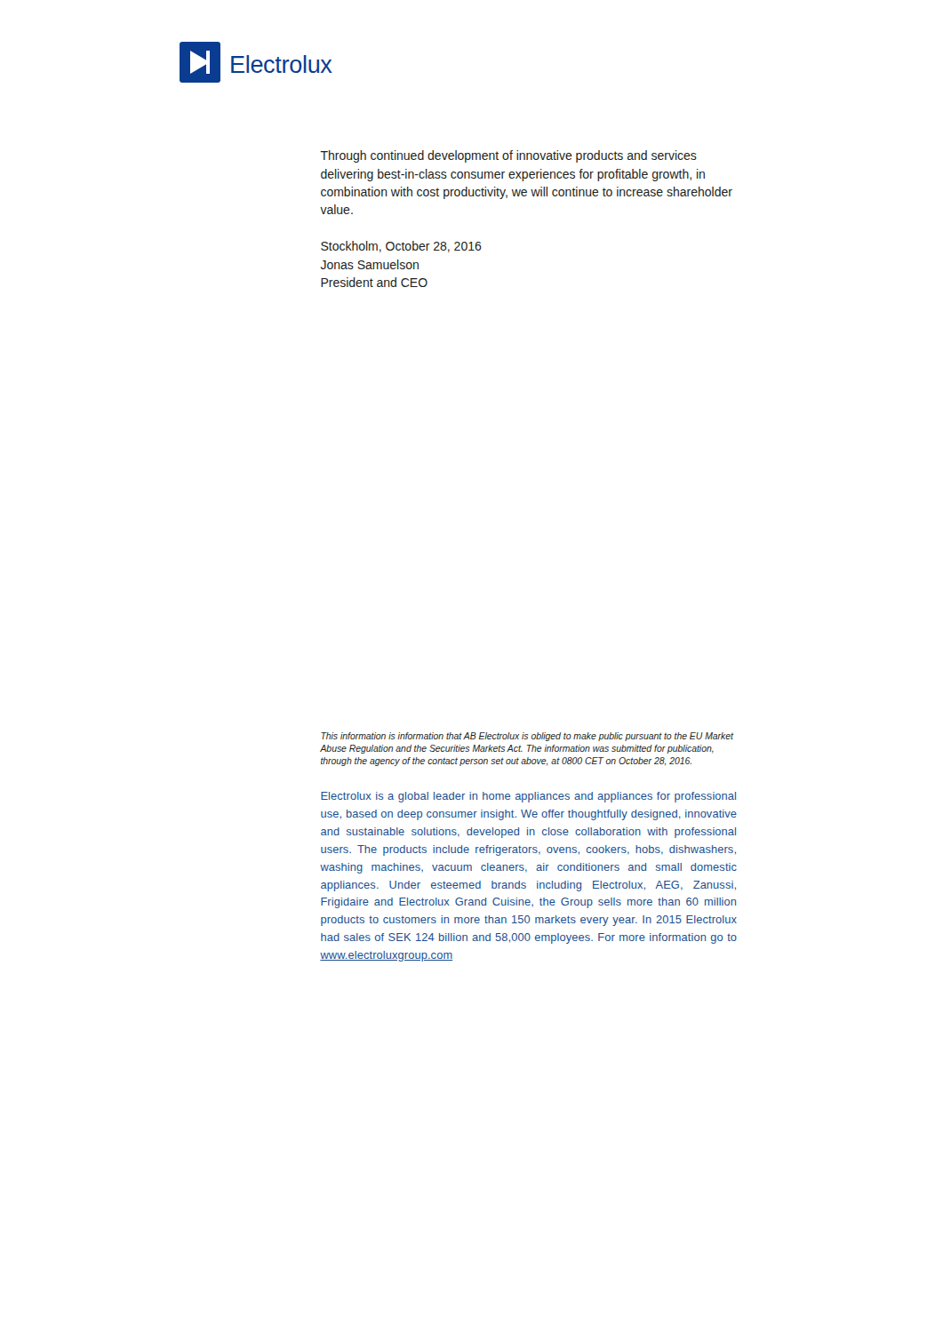Electrolux
Through continued development of innovative products and services delivering best-in-class consumer experiences for profitable growth, in combination with cost productivity, we will continue to increase shareholder value.
Stockholm, October 28, 2016
Jonas Samuelson
President and CEO
This information is information that AB Electrolux is obliged to make public pursuant to the EU Market Abuse Regulation and the Securities Markets Act. The information was submitted for publication, through the agency of the contact person set out above, at 0800 CET on October 28, 2016.
Electrolux is a global leader in home appliances and appliances for professional use, based on deep consumer insight. We offer thoughtfully designed, innovative and sustainable solutions, developed in close collaboration with professional users. The products include refrigerators, ovens, cookers, hobs, dishwashers, washing machines, vacuum cleaners, air conditioners and small domestic appliances. Under esteemed brands including Electrolux, AEG, Zanussi, Frigidaire and Electrolux Grand Cuisine, the Group sells more than 60 million products to customers in more than 150 markets every year. In 2015 Electrolux had sales of SEK 124 billion and 58,000 employees. For more information go to www.electroluxgroup.com